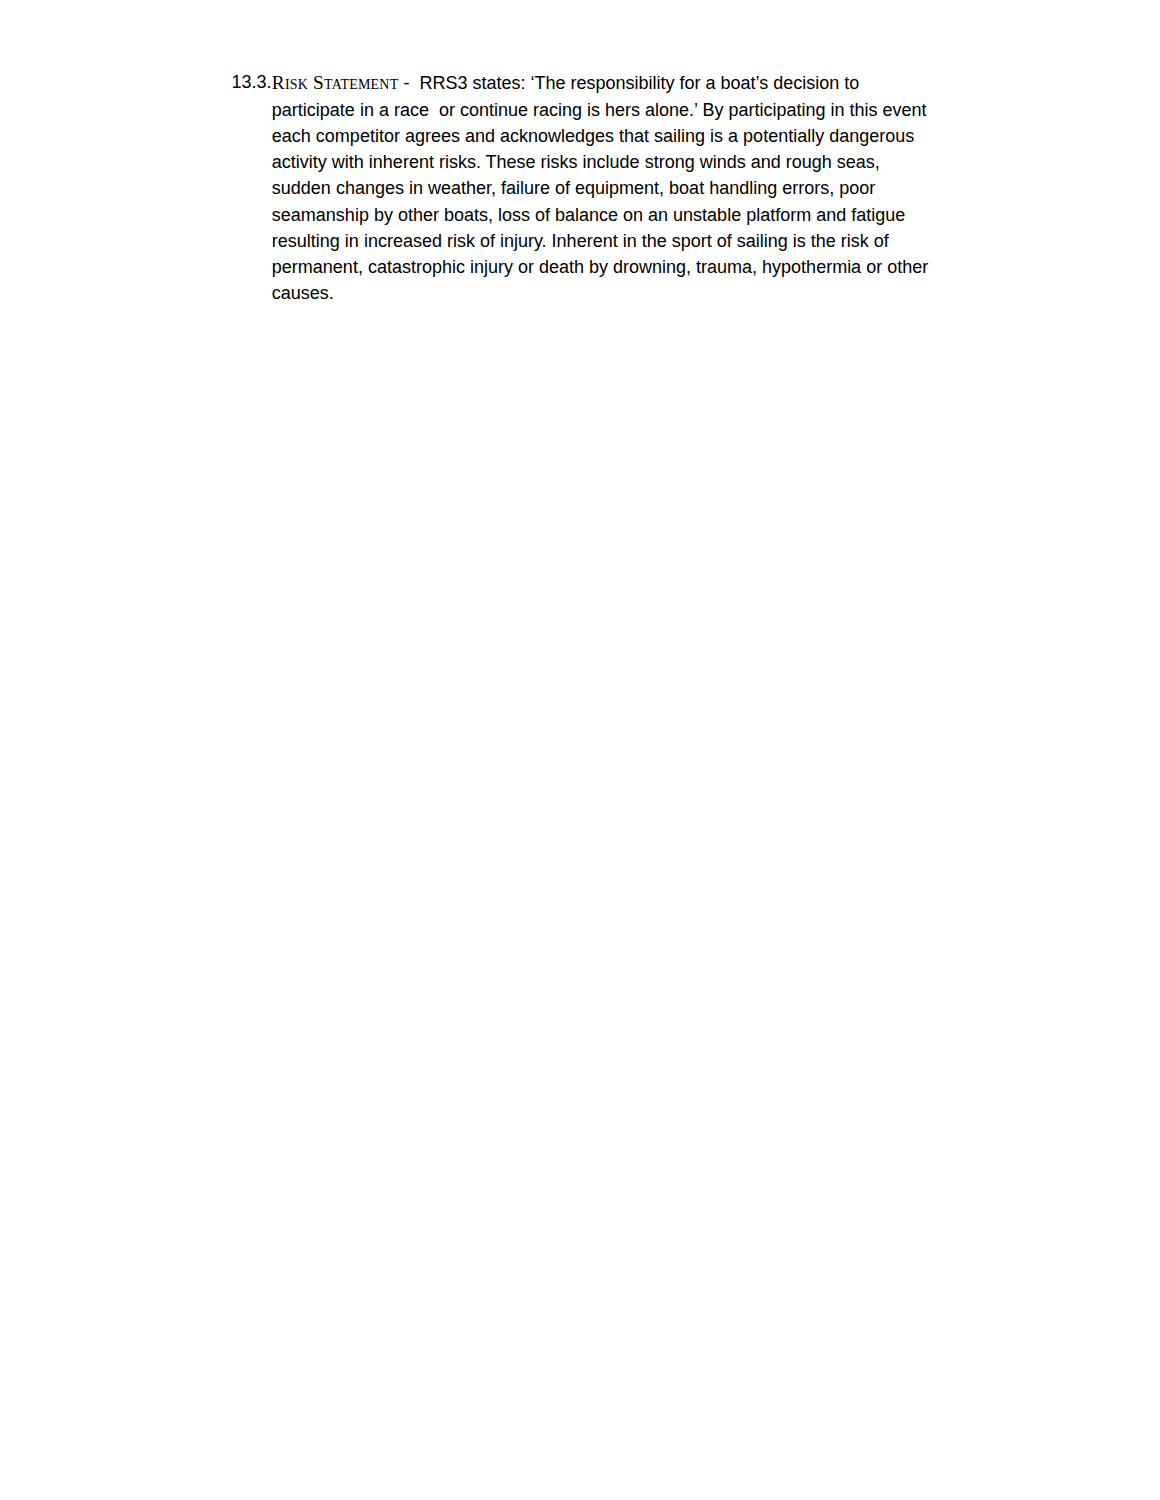13.3.
Risk Statement - RRS3 states: ‘The responsibility for a boat’s decision to participate in a race or continue racing is hers alone.’ By participating in this event each competitor agrees and acknowledges that sailing is a potentially dangerous activity with inherent risks. These risks include strong winds and rough seas, sudden changes in weather, failure of equipment, boat handling errors, poor seamanship by other boats, loss of balance on an unstable platform and fatigue resulting in increased risk of injury. Inherent in the sport of sailing is the risk of permanent, catastrophic injury or death by drowning, trauma, hypothermia or other causes.